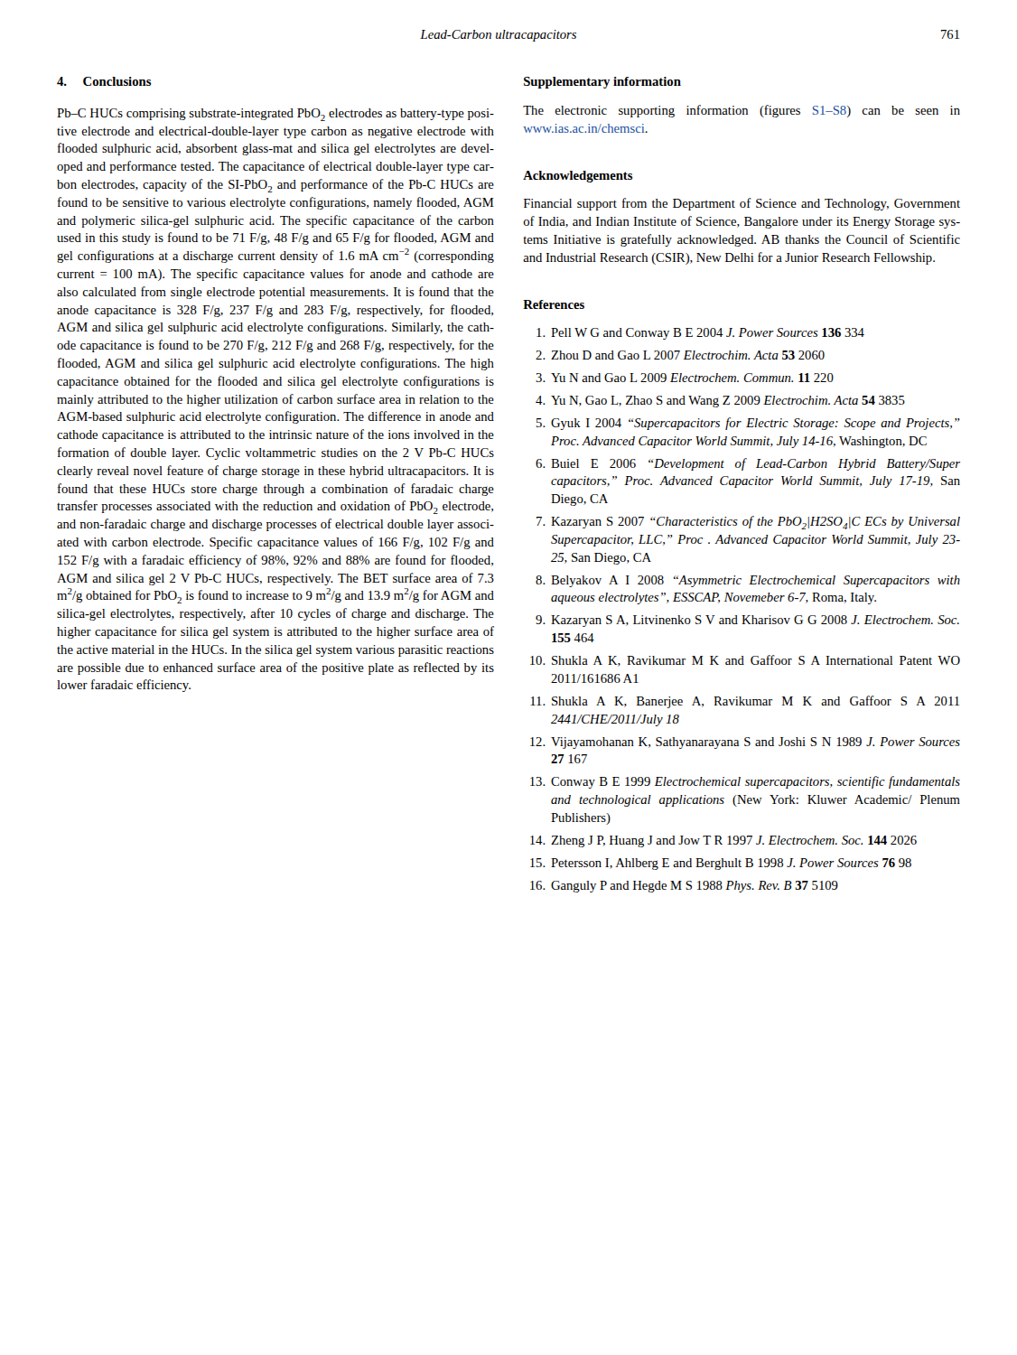Lead-Carbon ultracapacitors 761
4. Conclusions
Pb–C HUCs comprising substrate-integrated PbO2 electrodes as battery-type positive electrode and electrical-double-layer type carbon as negative electrode with flooded sulphuric acid, absorbent glass-mat and silica gel electrolytes are developed and performance tested. The capacitance of electrical double-layer type carbon electrodes, capacity of the SI-PbO2 and performance of the Pb-C HUCs are found to be sensitive to various electrolyte configurations, namely flooded, AGM and polymeric silica-gel sulphuric acid. The specific capacitance of the carbon used in this study is found to be 71 F/g, 48 F/g and 65 F/g for flooded, AGM and gel configurations at a discharge current density of 1.6 mA cm−2 (corresponding current = 100 mA). The specific capacitance values for anode and cathode are also calculated from single electrode potential measurements. It is found that the anode capacitance is 328 F/g, 237 F/g and 283 F/g, respectively, for flooded, AGM and silica gel sulphuric acid electrolyte configurations. Similarly, the cathode capacitance is found to be 270 F/g, 212 F/g and 268 F/g, respectively, for the flooded, AGM and silica gel sulphuric acid electrolyte configurations. The high capacitance obtained for the flooded and silica gel electrolyte configurations is mainly attributed to the higher utilization of carbon surface area in relation to the AGM-based sulphuric acid electrolyte configuration. The difference in anode and cathode capacitance is attributed to the intrinsic nature of the ions involved in the formation of double layer. Cyclic voltammetric studies on the 2 V Pb-C HUCs clearly reveal novel feature of charge storage in these hybrid ultracapacitors. It is found that these HUCs store charge through a combination of faradaic charge transfer processes associated with the reduction and oxidation of PbO2 electrode, and non-faradaic charge and discharge processes of electrical double layer associated with carbon electrode. Specific capacitance values of 166 F/g, 102 F/g and 152 F/g with a faradaic efficiency of 98%, 92% and 88% are found for flooded, AGM and silica gel 2 V Pb-C HUCs, respectively. The BET surface area of 7.3 m2/g obtained for PbO2 is found to increase to 9 m2/g and 13.9 m2/g for AGM and silica-gel electrolytes, respectively, after 10 cycles of charge and discharge. The higher capacitance for silica gel system is attributed to the higher surface area of the active material in the HUCs. In the silica gel system various parasitic reactions are possible due to enhanced surface area of the positive plate as reflected by its lower faradaic efficiency.
Supplementary information
The electronic supporting information (figures S1–S8) can be seen in www.ias.ac.in/chemsci.
Acknowledgements
Financial support from the Department of Science and Technology, Government of India, and Indian Institute of Science, Bangalore under its Energy Storage systems Initiative is gratefully acknowledged. AB thanks the Council of Scientific and Industrial Research (CSIR), New Delhi for a Junior Research Fellowship.
References
Pell W G and Conway B E 2004 J. Power Sources 136 334
Zhou D and Gao L 2007 Electrochim. Acta 53 2060
Yu N and Gao L 2009 Electrochem. Commun. 11 220
Yu N, Gao L, Zhao S and Wang Z 2009 Electrochim. Acta 54 3835
Gyuk I 2004 “Supercapacitors for Electric Storage: Scope and Projects,” Proc. Advanced Capacitor World Summit, July 14-16, Washington, DC
Buiel E 2006 “Development of Lead-Carbon Hybrid Battery/Super capacitors,” Proc. Advanced Capacitor World Summit, July 17-19, San Diego, CA
Kazaryan S 2007 “Characteristics of the PbO2|H2SO4|C ECs by Universal Supercapacitor, LLC,” Proc . Advanced Capacitor World Summit, July 23-25, San Diego, CA
Belyakov A I 2008 “Asymmetric Electrochemical Supercapacitors with aqueous electrolytes”, ESSCAP, Novemeber 6-7, Roma, Italy.
Kazaryan S A, Litvinenko S V and Kharisov G G 2008 J. Electrochem. Soc. 155 464
Shukla A K, Ravikumar M K and Gaffoor S A International Patent WO 2011/161686 A1
Shukla A K, Banerjee A, Ravikumar M K and Gaffoor S A 2011 2441/CHE/2011/July 18
Vijayamohanan K, Sathyanarayana S and Joshi S N 1989 J. Power Sources 27 167
Conway B E 1999 Electrochemical supercapacitors, scientific fundamentals and technological applications (New York: Kluwer Academic/ Plenum Publishers)
Zheng J P, Huang J and Jow T R 1997 J. Electrochem. Soc. 144 2026
Petersson I, Ahlberg E and Berghult B 1998 J. Power Sources 76 98
Ganguly P and Hegde M S 1988 Phys. Rev. B 37 5109